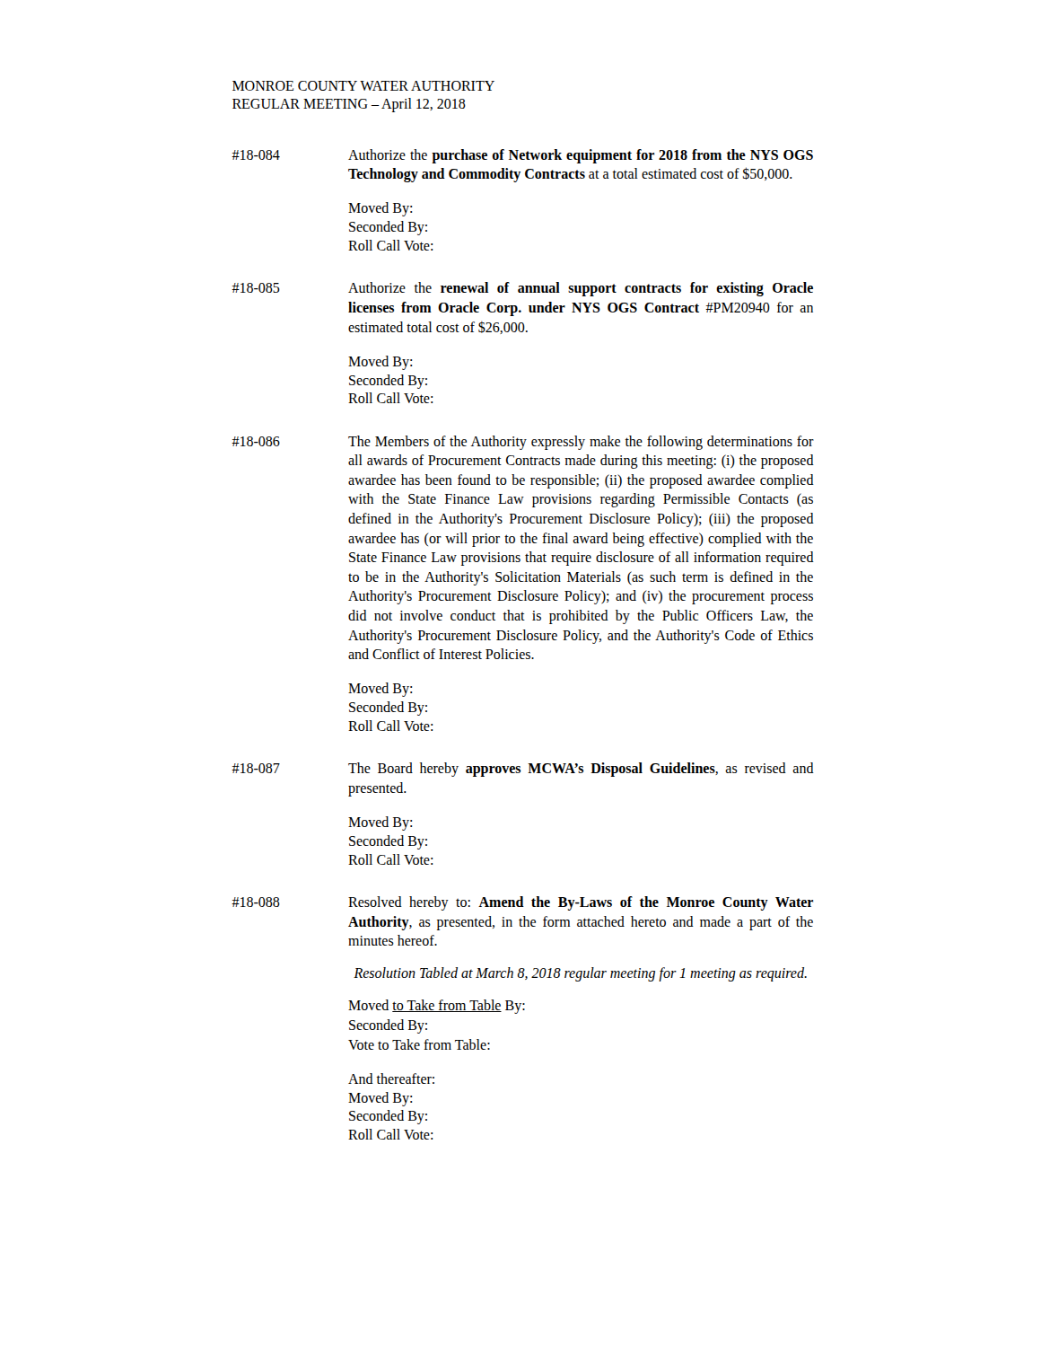MONROE COUNTY WATER AUTHORITY
REGULAR MEETING – April 12, 2018
#18-084
Authorize the purchase of Network equipment for 2018 from the NYS OGS Technology and Commodity Contracts at a total estimated cost of $50,000.
Moved By:
Seconded By:
Roll Call Vote:
#18-085
Authorize the renewal of annual support contracts for existing Oracle licenses from Oracle Corp. under NYS OGS Contract #PM20940 for an estimated total cost of $26,000.
Moved By:
Seconded By:
Roll Call Vote:
#18-086
The Members of the Authority expressly make the following determinations for all awards of Procurement Contracts made during this meeting: (i) the proposed awardee has been found to be responsible; (ii) the proposed awardee complied with the State Finance Law provisions regarding Permissible Contacts (as defined in the Authority's Procurement Disclosure Policy); (iii) the proposed awardee has (or will prior to the final award being effective) complied with the State Finance Law provisions that require disclosure of all information required to be in the Authority's Solicitation Materials (as such term is defined in the Authority's Procurement Disclosure Policy); and (iv) the procurement process did not involve conduct that is prohibited by the Public Officers Law, the Authority's Procurement Disclosure Policy, and the Authority's Code of Ethics and Conflict of Interest Policies.
Moved By:
Seconded By:
Roll Call Vote:
#18-087
The Board hereby approves MCWA’s Disposal Guidelines, as revised and presented.
Moved By:
Seconded By:
Roll Call Vote:
#18-088
Resolved hereby to: Amend the By-Laws of the Monroe County Water Authority, as presented, in the form attached hereto and made a part of the minutes hereof.
Resolution Tabled at March 8, 2018 regular meeting for 1 meeting as required.
Moved to Take from Table By:
Seconded By:
Vote to Take from Table:
And thereafter:
Moved By:
Seconded By:
Roll Call Vote: